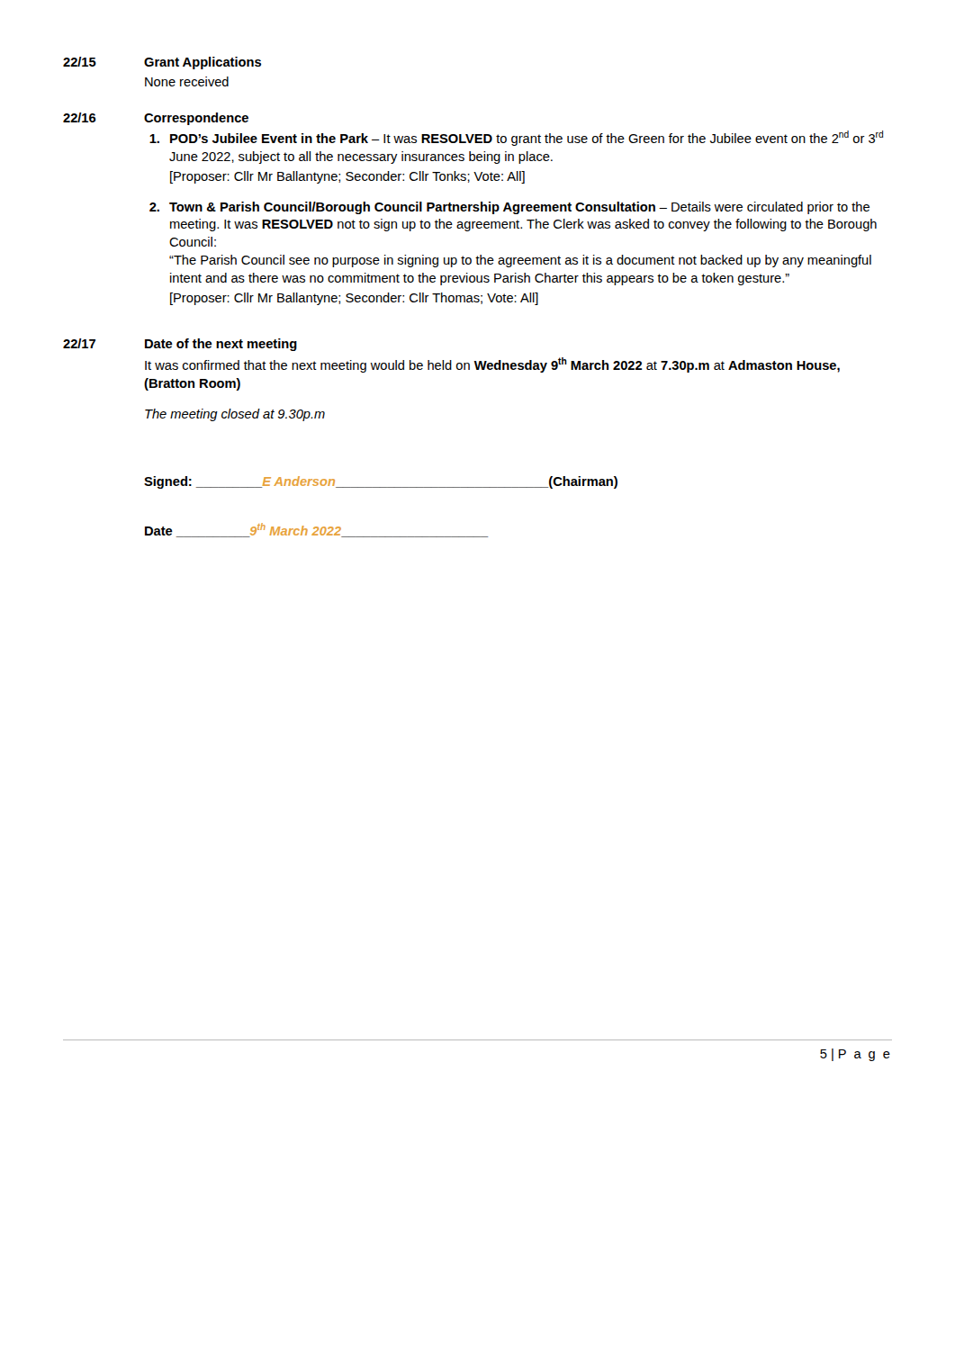22/15
Grant Applications
None received
22/16
Correspondence
POD’s Jubilee Event in the Park – It was RESOLVED to grant the use of the Green for the Jubilee event on the 2nd or 3rd June 2022, subject to all the necessary insurances being in place.
[Proposer: Cllr Mr Ballantyne; Seconder: Cllr Tonks; Vote: All]
Town & Parish Council/Borough Council Partnership Agreement Consultation – Details were circulated prior to the meeting. It was RESOLVED not to sign up to the agreement. The Clerk was asked to convey the following to the Borough Council:
“The Parish Council see no purpose in signing up to the agreement as it is a document not backed up by any meaningful intent and as there was no commitment to the previous Parish Charter this appears to be a token gesture.”
[Proposer: Cllr Mr Ballantyne; Seconder: Cllr Thomas; Vote: All]
22/17
Date of the next meeting
It was confirmed that the next meeting would be held on Wednesday 9th March 2022 at 7.30p.m at Admaston House, (Bratton Room)
The meeting closed at 9.30p.m
Signed: _________E Anderson_____________________________(Chairman)
Date __________9th March 2022____________________
5 | P a g e